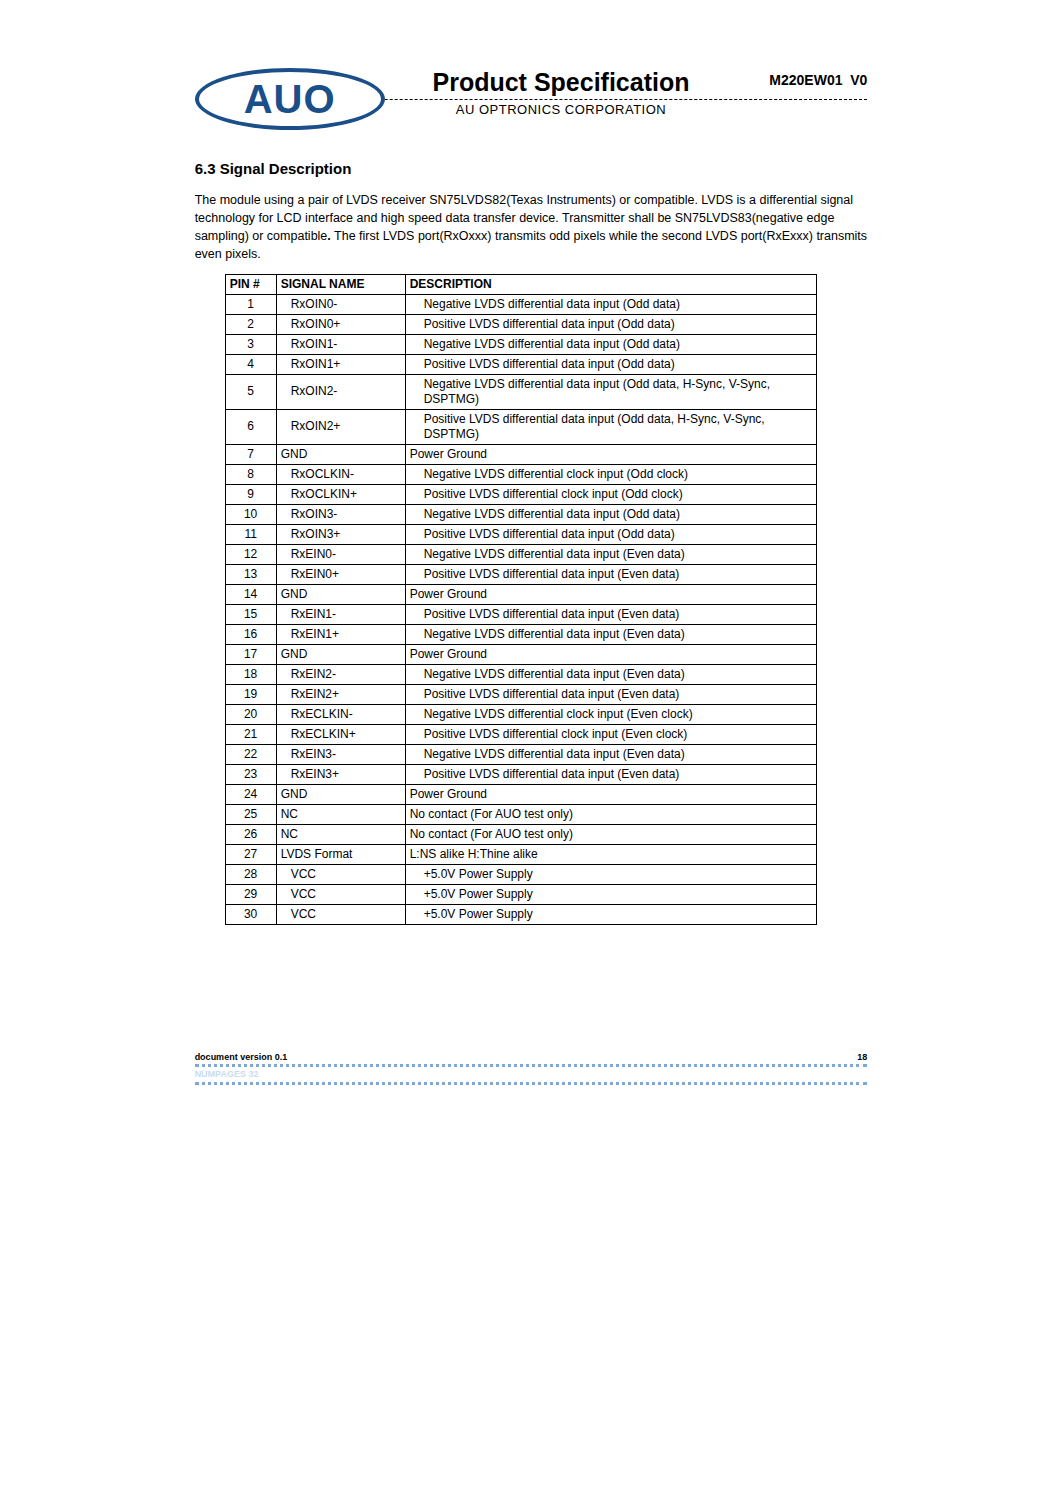AUO
M220EW01 V0
Product Specification
AU OPTRONICS CORPORATION
6.3 Signal Description
The module using a pair of LVDS receiver SN75LVDS82(Texas Instruments) or compatible. LVDS is a differential signal technology for LCD interface and high speed data transfer device. Transmitter shall be SN75LVDS83(negative edge sampling) or compatible. The first LVDS port(RxOxxx) transmits odd pixels while the second LVDS port(RxExxx) transmits even pixels.
| PIN # | SIGNAL NAME | DESCRIPTION |
| --- | --- | --- |
| 1 | RxOIN0- | Negative LVDS differential data input (Odd data) |
| 2 | RxOIN0+ | Positive LVDS differential data input (Odd data) |
| 3 | RxOIN1- | Negative LVDS differential data input (Odd data) |
| 4 | RxOIN1+ | Positive LVDS differential data input (Odd data) |
| 5 | RxOIN2- | Negative LVDS differential data input (Odd data, H-Sync, V-Sync, DSPTMG) |
| 6 | RxOIN2+ | Positive LVDS differential data input (Odd data, H-Sync, V-Sync, DSPTMG) |
| 7 | GND | Power Ground |
| 8 | RxOCLKIN- | Negative LVDS differential clock input (Odd clock) |
| 9 | RxOCLKIN+ | Positive LVDS differential clock input (Odd clock) |
| 10 | RxOIN3- | Negative LVDS differential data input (Odd data) |
| 11 | RxOIN3+ | Positive LVDS differential data input (Odd data) |
| 12 | RxEIN0- | Negative LVDS differential data input (Even data) |
| 13 | RxEIN0+ | Positive LVDS differential data input (Even data) |
| 14 | GND | Power Ground |
| 15 | RxEIN1- | Positive LVDS differential data input (Even data) |
| 16 | RxEIN1+ | Negative LVDS differential data input (Even data) |
| 17 | GND | Power Ground |
| 18 | RxEIN2- | Negative LVDS differential data input (Even data) |
| 19 | RxEIN2+ | Positive LVDS differential data input (Even data) |
| 20 | RxECLKIN- | Negative LVDS differential clock input (Even clock) |
| 21 | RxECLKIN+ | Positive LVDS differential clock input (Even clock) |
| 22 | RxEIN3- | Negative LVDS differential data input (Even data) |
| 23 | RxEIN3+ | Positive LVDS differential data input (Even data) |
| 24 | GND | Power Ground |
| 25 | NC | No contact (For AUO test only) |
| 26 | NC | No contact (For AUO test only) |
| 27 | LVDS Format | L:NS alike H:Thine alike |
| 28 | VCC | +5.0V Power Supply |
| 29 | VCC | +5.0V Power Supply |
| 30 | VCC | +5.0V Power Supply |
document version 0.1 18
NUMPAGES 32